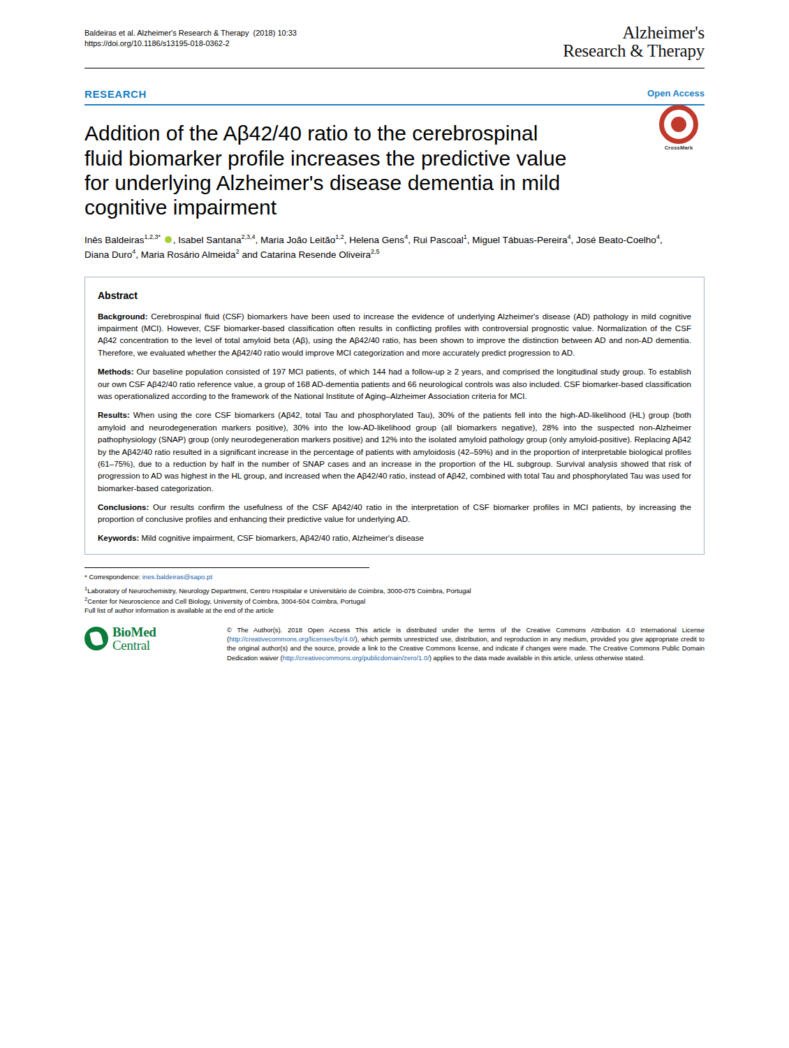Baldeiras et al. Alzheimer's Research & Therapy (2018) 10:33
https://doi.org/10.1186/s13195-018-0362-2
Alzheimer's
Research & Therapy
RESEARCH
Open Access
CrossMark
Addition of the Aβ42/40 ratio to the cerebrospinal fluid biomarker profile increases the predictive value for underlying Alzheimer's disease dementia in mild cognitive impairment
Inês Baldeiras1,2,3* , Isabel Santana2,3,4, Maria João Leitão1,2, Helena Gens4, Rui Pascoal1, Miguel Tábuas-Pereira4, José Beato-Coelho4, Diana Duro4, Maria Rosário Almeida2 and Catarina Resende Oliveira2,5
Abstract
Background: Cerebrospinal fluid (CSF) biomarkers have been used to increase the evidence of underlying Alzheimer's disease (AD) pathology in mild cognitive impairment (MCI). However, CSF biomarker-based classification often results in conflicting profiles with controversial prognostic value. Normalization of the CSF Aβ42 concentration to the level of total amyloid beta (Aβ), using the Aβ42/40 ratio, has been shown to improve the distinction between AD and non-AD dementia. Therefore, we evaluated whether the Aβ42/40 ratio would improve MCI categorization and more accurately predict progression to AD.
Methods: Our baseline population consisted of 197 MCI patients, of which 144 had a follow-up ≥ 2 years, and comprised the longitudinal study group. To establish our own CSF Aβ42/40 ratio reference value, a group of 168 AD-dementia patients and 66 neurological controls was also included. CSF biomarker-based classification was operationalized according to the framework of the National Institute of Aging–Alzheimer Association criteria for MCI.
Results: When using the core CSF biomarkers (Aβ42, total Tau and phosphorylated Tau), 30% of the patients fell into the high-AD-likelihood (HL) group (both amyloid and neurodegeneration markers positive), 30% into the low-AD-likelihood group (all biomarkers negative), 28% into the suspected non-Alzheimer pathophysiology (SNAP) group (only neurodegeneration markers positive) and 12% into the isolated amyloid pathology group (only amyloid-positive). Replacing Aβ42 by the Aβ42/40 ratio resulted in a significant increase in the percentage of patients with amyloidosis (42–59%) and in the proportion of interpretable biological profiles (61–75%), due to a reduction by half in the number of SNAP cases and an increase in the proportion of the HL subgroup. Survival analysis showed that risk of progression to AD was highest in the HL group, and increased when the Aβ42/40 ratio, instead of Aβ42, combined with total Tau and phosphorylated Tau was used for biomarker-based categorization.
Conclusions: Our results confirm the usefulness of the CSF Aβ42/40 ratio in the interpretation of CSF biomarker profiles in MCI patients, by increasing the proportion of conclusive profiles and enhancing their predictive value for underlying AD.
Keywords: Mild cognitive impairment, CSF biomarkers, Aβ42/40 ratio, Alzheimer's disease
* Correspondence: ines.baldeiras@sapo.pt
1Laboratory of Neurochemistry, Neurology Department, Centro Hospitalar e Universitário de Coimbra, 3000-075 Coimbra, Portugal
2Center for Neuroscience and Cell Biology, University of Coimbra, 3004-504 Coimbra, Portugal
Full list of author information is available at the end of the article
BioMed
Central
© The Author(s). 2018 Open Access This article is distributed under the terms of the Creative Commons Attribution 4.0 International License (http://creativecommons.org/licenses/by/4.0/), which permits unrestricted use, distribution, and reproduction in any medium, provided you give appropriate credit to the original author(s) and the source, provide a link to the Creative Commons license, and indicate if changes were made. The Creative Commons Public Domain Dedication waiver (http://creativecommons.org/publicdomain/zero/1.0/) applies to the data made available in this article, unless otherwise stated.